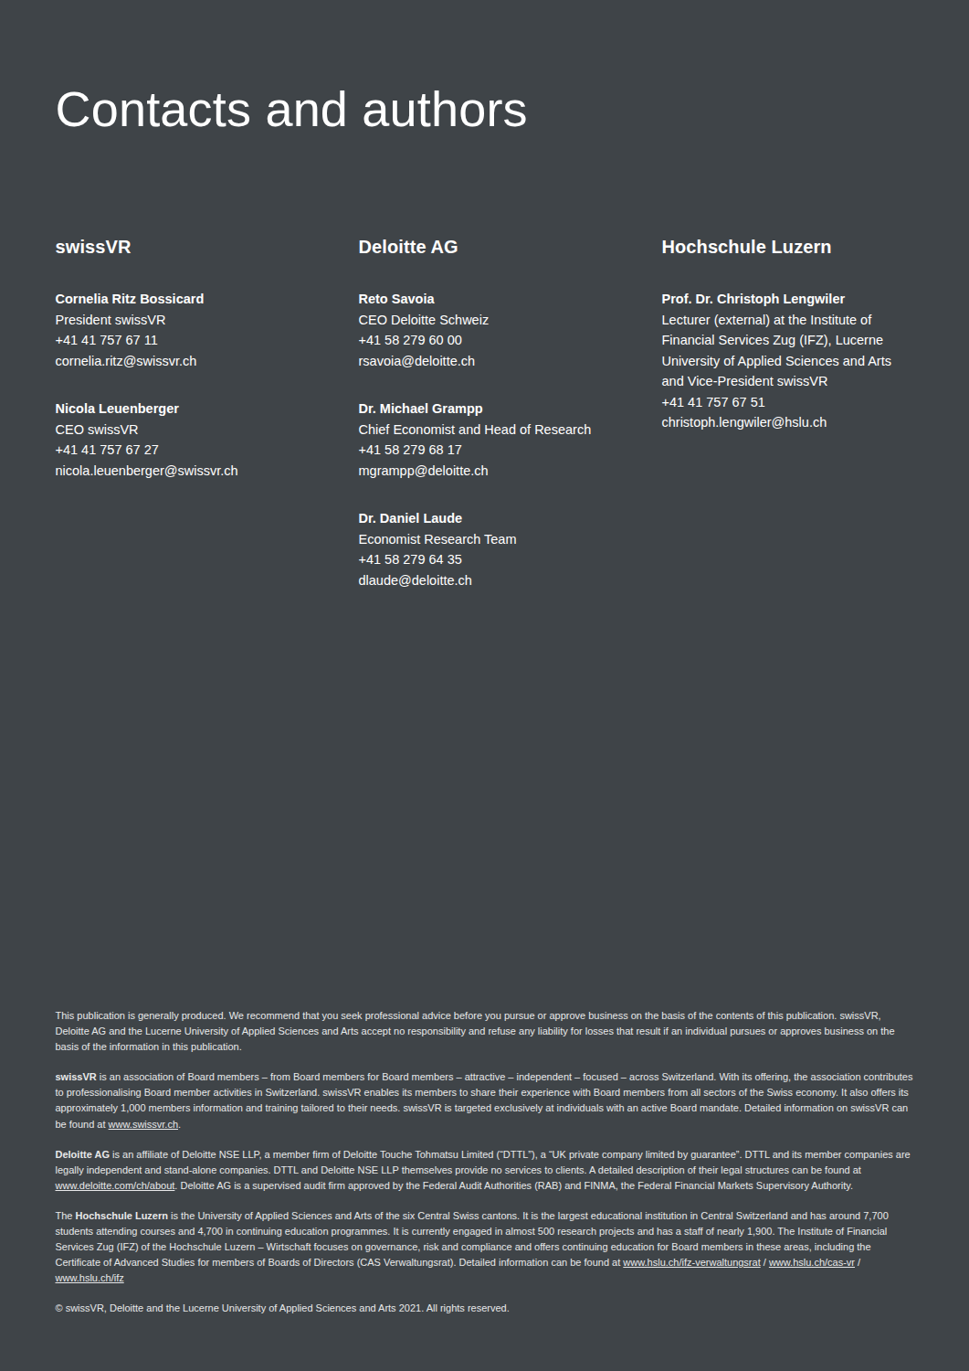Contacts and authors
swissVR
Cornelia Ritz Bossicard President swissVR +41 41 757 67 11 cornelia.ritz@swissvr.ch
Nicola Leuenberger CEO swissVR +41 41 757 67 27 nicola.leuenberger@swissvr.ch
Deloitte AG
Reto Savoia CEO Deloitte Schweiz +41 58 279 60 00 rsavoia@deloitte.ch
Dr. Michael Grampp Chief Economist and Head of Research +41 58 279 68 17 mgrampp@deloitte.ch
Dr. Daniel Laude Economist Research Team +41 58 279 64 35 dlaude@deloitte.ch
Hochschule Luzern
Prof. Dr. Christoph Lengwiler Lecturer (external) at the Institute of Financial Services Zug (IFZ), Lucerne University of Applied Sciences and Arts and Vice-President swissVR +41 41 757 67 51 christoph.lengwiler@hslu.ch
This publication is generally produced. We recommend that you seek professional advice before you pursue or approve business on the basis of the contents of this publication. swissVR, Deloitte AG and the Lucerne University of Applied Sciences and Arts accept no responsibility and refuse any liability for losses that result if an individual pursues or approves business on the basis of the information in this publication.
swissVR is an association of Board members – from Board members for Board members – attractive – independent – focused – across Switzerland. With its offering, the association contributes to professionalising Board member activities in Switzerland. swissVR enables its members to share their experience with Board members from all sectors of the Swiss economy. It also offers its approximately 1,000 members information and training tailored to their needs. swissVR is targeted exclusively at individuals with an active Board mandate. Detailed information on swissVR can be found at www.swissvr.ch.
Deloitte AG is an affiliate of Deloitte NSE LLP, a member firm of Deloitte Touche Tohmatsu Limited (“DTTL”), a “UK private company limited by guarantee”. DTTL and its member companies are legally independent and stand-alone companies. DTTL and Deloitte NSE LLP themselves provide no services to clients. A detailed description of their legal structures can be found at www.deloitte.com/ch/about. Deloitte AG is a supervised audit firm approved by the Federal Audit Authorities (RAB) and FINMA, the Federal Financial Markets Supervisory Authority.
The Hochschule Luzern is the University of Applied Sciences and Arts of the six Central Swiss cantons. It is the largest educational institution in Central Switzerland and has around 7,700 students attending courses and 4,700 in continuing education programmes. It is currently engaged in almost 500 research projects and has a staff of nearly 1,900. The Institute of Financial Services Zug (IFZ) of the Hochschule Luzern – Wirtschaft focuses on governance, risk and compliance and offers continuing education for Board members in these areas, including the Certificate of Advanced Studies for members of Boards of Directors (CAS Verwaltungsrat). Detailed information can be found at www.hslu.ch/ifz-verwaltungsrat / www.hslu.ch/cas-vr / www.hslu.ch/ifz
© swissVR, Deloitte and the Lucerne University of Applied Sciences and Arts 2021. All rights reserved.